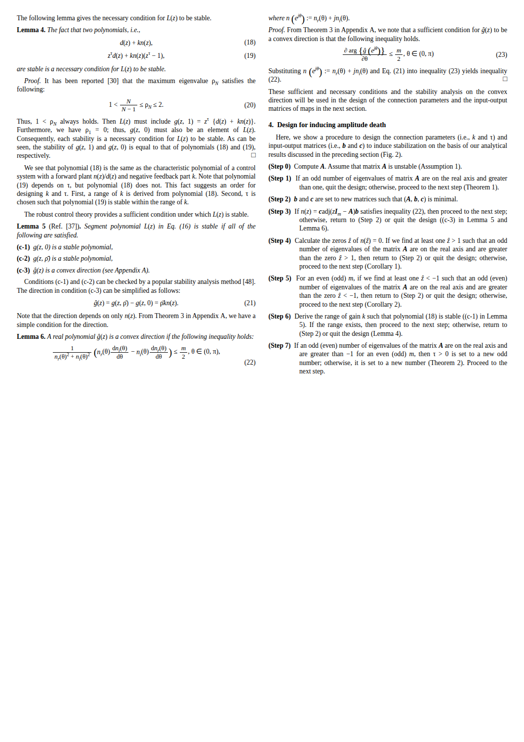The following lemma gives the necessary condition for L(z) to be stable.
Lemma 4. The fact that two polynomials, i.e.,
d(z) + kn(z),(18)
zτd(z) + kn(z)(zτ − 1),(19)
are stable is a necessary condition for L(z) to be stable.
Proof. It has been reported [30] that the maximum eigenvalue ρN satisfies the following:
1 < NN − 1 ≤ ρN ≤ 2.(20)
Thus, 1 < ρN always holds. Then L(z) must include g(z, 1) = zτ {d(z) + kn(z)}. Furthermore, we have ρ1 = 0; thus, g(z, 0) must also be an element of L(z). Consequently, each stability is a necessary condition for L(z) to be stable. As can be seen, the stability of g(z, 1) and g(z, 0) is equal to that of polynomials (18) and (19), respectively. □
We see that polynomial (18) is the same as the characteristic polynomial of a control system with a forward plant n(z)/d(z) and negative feedback part k. Note that polynomial (19) depends on τ, but polynomial (18) does not. This fact suggests an order for designing k and τ. First, a range of k is derived from polynomial (18). Second, τ is chosen such that polynomial (19) is stable within the range of k.
The robust control theory provides a sufficient condition under which L(z) is stable.
Lemma 5 (Ref. [37]). Segment polynomial L(z) in Eq. (16) is stable if all of the following are satisfied.
(c-1) g(z, 0) is a stable polynomial,
(c-2) g(z, ρ̄) is a stable polynomial,
(c-3) ĝ(z) is a convex direction (see Appendix A).
Conditions (c-1) and (c-2) can be checked by a popular stability analysis method [48]. The direction in condition (c-3) can be simplified as follows:
ĝ(z) = g(z, ρ̄) − g(z, 0) = ρ̄kn(z).(21)
Note that the direction depends on only n(z). From Theorem 3 in Appendix A, we have a simple condition for the direction.
Lemma 6. A real polynomial ĝ(z) is a convex direction if the following inequality holds:
1 nr(θ)2 + ni(θ)2 (nr(θ)dni(θ) dθ − ni(θ)dnr(θ) dθ) ≤ m 2, θ ∈ (0, π),
(22)
where n (ejθ) := nr(θ) + jni(θ).
Proof. From Theorem 3 in Appendix A, we note that a sufficient condition for ĝ(z) to be a convex direction is that the following inequality holds.
∂ arg {ĝ (ejθ)}∂θ ≤ m 2, θ ∈ (0, π)(23)
Substituting n (ejθ) := nr(θ) + jni(θ) and Eq. (21) into inequality (23) yields inequality (22). □
These sufficient and necessary conditions and the stability analysis on the convex direction will be used in the design of the connection parameters and the input-output matrices of maps in the next section.
4. Design for inducing amplitude death
Here, we show a procedure to design the connection parameters (i.e., k and τ) and input-output matrices (i.e., b and c) to induce stabilization on the basis of our analytical results discussed in the preceding section (Fig. 2).
(Step 0) Compute A. Assume that matrix A is unstable (Assumption 1).
(Step 1) If an odd number of eigenvalues of matrix A are on the real axis and greater than one, quit the design; otherwise, proceed to the next step (Theorem 1).
(Step 2) b and c are set to new matrices such that (A, b, c) is minimal.
(Step 3) If n(z) = cadj(zIm − A)b satisfies inequality (22), then proceed to the next step; otherwise, return to (Step 2) or quit the design ((c-3) in Lemma 5 and Lemma 6).
(Step 4) Calculate the zeros ẑ of n(ẑ) = 0. If we find at least one ẑ > 1 such that an odd number of eigenvalues of the matrix A are on the real axis and are greater than the zero ẑ > 1, then return to (Step 2) or quit the design; otherwise, proceed to the next step (Corollary 1).
(Step 5) For an even (odd) m, if we find at least one ẑ < −1 such that an odd (even) number of eigenvalues of the matrix A are on the real axis and are greater than the zero ẑ < −1, then return to (Step 2) or quit the design; otherwise, proceed to the next step (Corollary 2).
(Step 6) Derive the range of gain k such that polynomial (18) is stable ((c-1) in Lemma 5). If the range exists, then proceed to the next step; otherwise, return to (Step 2) or quit the design (Lemma 4).
(Step 7) If an odd (even) number of eigenvalues of the matrix A are on the real axis and are greater than −1 for an even (odd) m, then τ > 0 is set to a new odd number; otherwise, it is set to a new number (Theorem 2). Proceed to the next step.